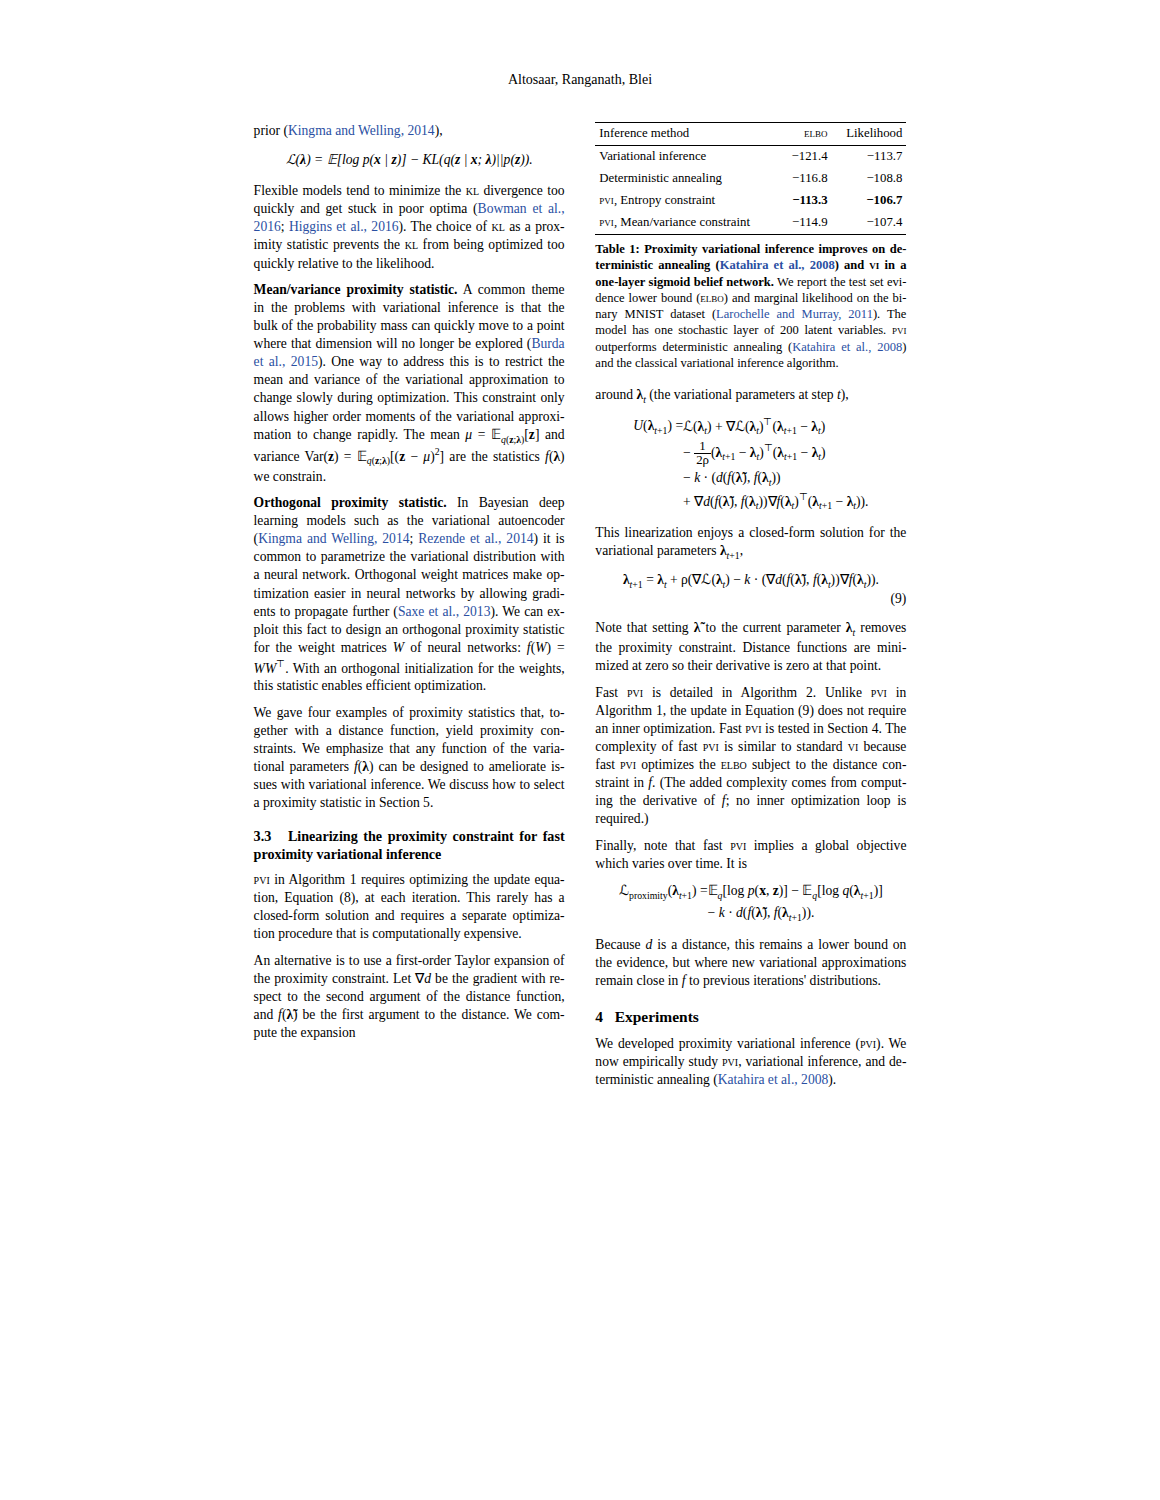Altosaar, Ranganath, Blei
prior (Kingma and Welling, 2014),
ℒ(λ) = 𝔼[log p(x | z)] − KL(q(z | x; λ)||p(z)).
Flexible models tend to minimize the kl divergence too quickly and get stuck in poor optima (Bowman et al., 2016; Higgins et al., 2016). The choice of kl as a proximity statistic prevents the kl from being optimized too quickly relative to the likelihood.
Mean/variance proximity statistic. A common theme in the problems with variational inference is that the bulk of the probability mass can quickly move to a point where that dimension will no longer be explored (Burda et al., 2015). One way to address this is to restrict the mean and variance of the variational approximation to change slowly during optimization. This constraint only allows higher order moments of the variational approximation to change rapidly. The mean μ = 𝔼q(z;λ)[z] and variance Var(z) = 𝔼q(z;λ)[(z − μ)2] are the statistics f(λ) we constrain.
Orthogonal proximity statistic. In Bayesian deep learning models such as the variational autoencoder (Kingma and Welling, 2014; Rezende et al., 2014) it is common to parametrize the variational distribution with a neural network. Orthogonal weight matrices make optimization easier in neural networks by allowing gradients to propagate further (Saxe et al., 2013). We can exploit this fact to design an orthogonal proximity statistic for the weight matrices W of neural networks: f(W) = WW⊤. With an orthogonal initialization for the weights, this statistic enables efficient optimization.
We gave four examples of proximity statistics that, together with a distance function, yield proximity constraints. We emphasize that any function of the variational parameters f(λ) can be designed to ameliorate issues with variational inference. We discuss how to select a proximity statistic in Section 5.
3.3 Linearizing the proximity constraint for fast proximity variational inference
pvi in Algorithm 1 requires optimizing the update equation, Equation (8), at each iteration. This rarely has a closed-form solution and requires a separate optimization procedure that is computationally expensive.
An alternative is to use a first-order Taylor expansion of the proximity constraint. Let ∇d be the gradient with respect to the second argument of the distance function, and f(λ̃) be the first argument to the distance. We compute the expansion
| Inference method | elbo | Likelihood |
| --- | --- | --- |
| Variational inference | −121.4 | −113.7 |
| Deterministic annealing | −116.8 | −108.8 |
| pvi , Entropy constraint | −113.3 | −106.7 |
| pvi , Mean/variance constraint | −114.9 | −107.4 |
Table 1: Proximity variational inference improves on deterministic annealing (Katahira et al., 2008) and vi in a one-layer sigmoid belief network. We report the test set evidence lower bound (elbo) and marginal likelihood on the binary MNIST dataset (Larochelle and Murray, 2011). The model has one stochastic layer of 200 latent variables. pvi outperforms deterministic annealing (Katahira et al., 2008) and the classical variational inference algorithm.
around λt (the variational parameters at step t),
| U ( λ t +1 ) = | ℒ( λ t ) + ∇ℒ( λ t ) ⊤ ( λ t +1 − λ t ) |
| | − 1 2ρ ( λ t +1 − λ t ) ⊤ ( λ t +1 − λ t ) |
| | − k · ( d ( f ( λ̃ ), f ( λ t )) |
| | + ∇ d ( f ( λ̃ ), f ( λ t ))∇ f ( λ t ) ⊤ ( λ t +1 − λ t )). |
This linearization enjoys a closed-form solution for the variational parameters λt+1,
λt+1 = λt + ρ(∇ℒ(λt) − k · (∇d(f(λ̃), f(λt))∇f(λt)).
(9)
Note that setting λ̃ to the current parameter λt removes the proximity constraint. Distance functions are minimized at zero so their derivative is zero at that point.
Fast pvi is detailed in Algorithm 2. Unlike pvi in Algorithm 1, the update in Equation (9) does not require an inner optimization. Fast pvi is tested in Section 4. The complexity of fast pvi is similar to standard vi because fast pvi optimizes the elbo subject to the distance constraint in f. (The added complexity comes from computing the derivative of f; no inner optimization loop is required.)
Finally, note that fast pvi implies a global objective which varies over time. It is
| ℒ proximity ( λ t +1 ) = | 𝔼 q [log p ( x , z )] − 𝔼 q [log q ( λ t +1 )] |
| | − k · d ( f ( λ̃ ), f ( λ t +1 )). |
Because d is a distance, this remains a lower bound on the evidence, but where new variational approximations remain close in f to previous iterations' distributions.
4 Experiments
We developed proximity variational inference (pvi). We now empirically study pvi, variational inference, and deterministic annealing (Katahira et al., 2008).